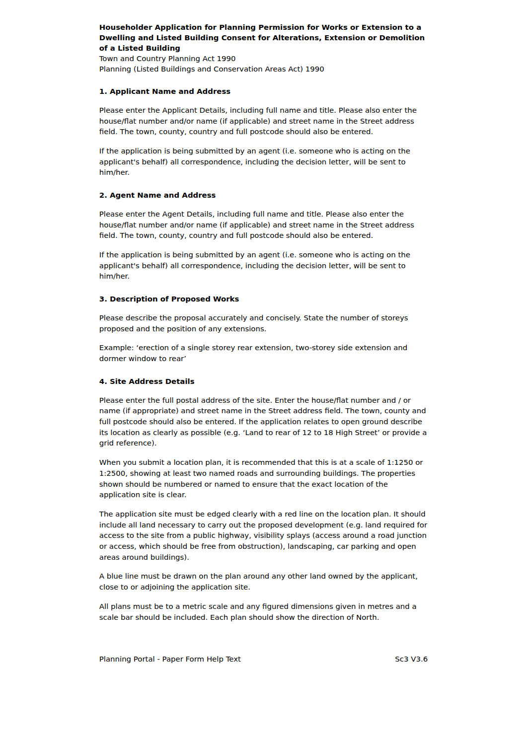Householder Application for Planning Permission for Works or Extension to a Dwelling and Listed Building Consent for Alterations, Extension or Demolition of a Listed Building
Town and Country Planning Act 1990
Planning (Listed Buildings and Conservation Areas Act) 1990
1. Applicant Name and Address
Please enter the Applicant Details, including full name and title. Please also enter the house/flat number and/or name (if applicable) and street name in the Street address field. The town, county, country and full postcode should also be entered.
If the application is being submitted by an agent (i.e. someone who is acting on the applicant's behalf) all correspondence, including the decision letter, will be sent to him/her.
2. Agent Name and Address
Please enter the Agent Details, including full name and title. Please also enter the house/flat number and/or name (if applicable) and street name in the Street address field. The town, county, country and full postcode should also be entered.
If the application is being submitted by an agent (i.e. someone who is acting on the applicant's behalf) all correspondence, including the decision letter, will be sent to him/her.
3. Description of Proposed Works
Please describe the proposal accurately and concisely. State the number of storeys proposed and the position of any extensions.
Example: ‘erection of a single storey rear extension, two-storey side extension and dormer window to rear’
4. Site Address Details
Please enter the full postal address of the site. Enter the house/flat number and / or name (if appropriate) and street name in the Street address field. The town, county and full postcode should also be entered. If the application relates to open ground describe its location as clearly as possible (e.g. ‘Land to rear of 12 to 18 High Street’ or provide a grid reference).
When you submit a location plan, it is recommended that this is at a scale of 1:1250 or 1:2500, showing at least two named roads and surrounding buildings. The properties shown should be numbered or named to ensure that the exact location of the application site is clear.
The application site must be edged clearly with a red line on the location plan. It should include all land necessary to carry out the proposed development (e.g. land required for access to the site from a public highway, visibility splays (access around a road junction or access, which should be free from obstruction), landscaping, car parking and open areas around buildings).
A blue line must be drawn on the plan around any other land owned by the applicant, close to or adjoining the application site.
All plans must be to a metric scale and any figured dimensions given in metres and a scale bar should be included. Each plan should show the direction of North.
Planning Portal - Paper Form Help Text
Sc3 V3.6